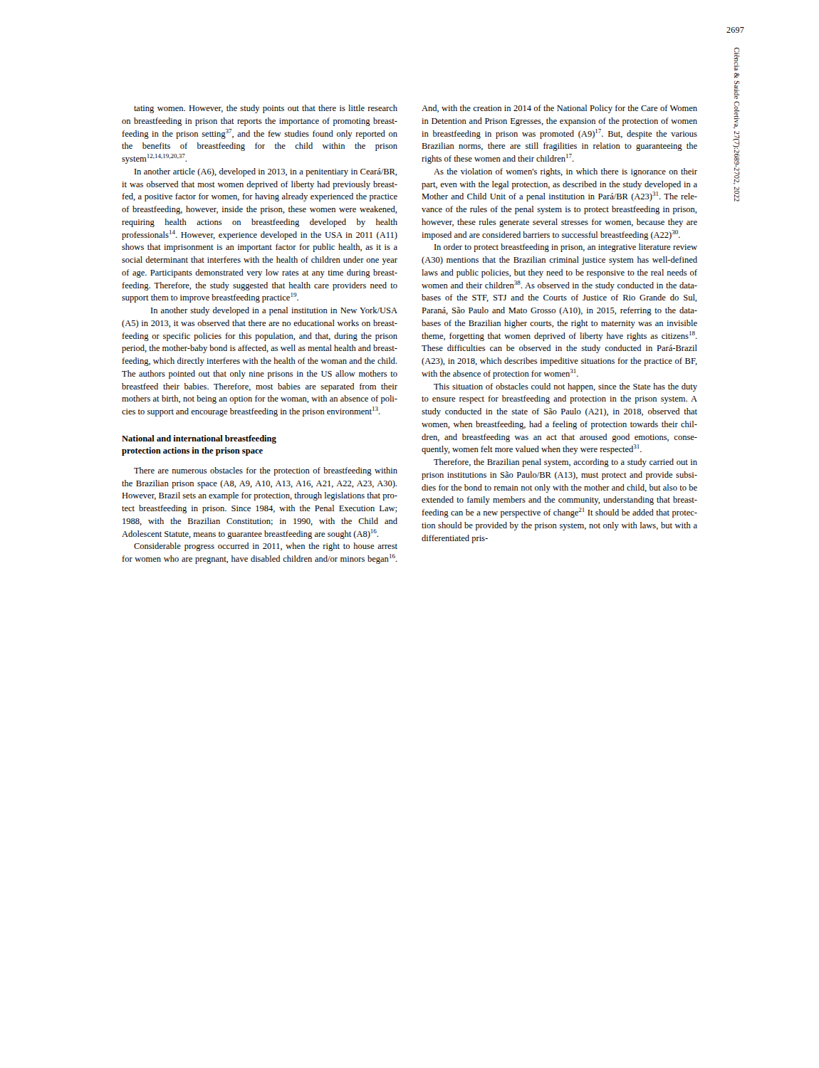2697
Ciência & Saúde Coletiva, 27(7):2689-2702, 2022
tating women. However, the study points out that there is little research on breastfeeding in prison that reports the importance of promoting breastfeeding in the prison setting37, and the few studies found only reported on the benefits of breastfeeding for the child within the prison system12,14,19,20,37.
In another article (A6), developed in 2013, in a penitentiary in Ceará/BR, it was observed that most women deprived of liberty had previously breastfed, a positive factor for women, for having already experienced the practice of breastfeeding, however, inside the prison, these women were weakened, requiring health actions on breastfeeding developed by health professionals14. However, experience developed in the USA in 2011 (A11) shows that imprisonment is an important factor for public health, as it is a social determinant that interferes with the health of children under one year of age. Participants demonstrated very low rates at any time during breastfeeding. Therefore, the study suggested that health care providers need to support them to improve breastfeeding practice19.
In another study developed in a penal institution in New York/USA (A5) in 2013, it was observed that there are no educational works on breastfeeding or specific policies for this population, and that, during the prison period, the mother-baby bond is affected, as well as mental health and breastfeeding, which directly interferes with the health of the woman and the child. The authors pointed out that only nine prisons in the US allow mothers to breastfeed their babies. Therefore, most babies are separated from their mothers at birth, not being an option for the woman, with an absence of policies to support and encourage breastfeeding in the prison environment13.
National and international breastfeeding
protection actions in the prison space
There are numerous obstacles for the protection of breastfeeding within the Brazilian prison space (A8, A9, A10, A13, A16, A21, A22, A23, A30). However, Brazil sets an example for protection, through legislations that protect breastfeeding in prison. Since 1984, with the Penal Execution Law; 1988, with the Brazilian Constitution; in 1990, with the Child and Adolescent Statute, means to guarantee breastfeeding are sought (A8)16.
Considerable progress occurred in 2011, when the right to house arrest for women who are pregnant, have disabled children and/or minors began16. And, with the creation in 2014 of the National Policy for the Care of Women in Detention and Prison Egresses, the expansion of the protection of women in breastfeeding in prison was promoted (A9)17. But, despite the various Brazilian norms, there are still fragilities in relation to guaranteeing the rights of these women and their children17.
As the violation of women's rights, in which there is ignorance on their part, even with the legal protection, as described in the study developed in a Mother and Child Unit of a penal institution in Pará/BR (A23)31. The relevance of the rules of the penal system is to protect breastfeeding in prison, however, these rules generate several stresses for women, because they are imposed and are considered barriers to successful breastfeeding (A22)30.
In order to protect breastfeeding in prison, an integrative literature review (A30) mentions that the Brazilian criminal justice system has well-defined laws and public policies, but they need to be responsive to the real needs of women and their children38. As observed in the study conducted in the databases of the STF, STJ and the Courts of Justice of Rio Grande do Sul, Paraná, São Paulo and Mato Grosso (A10), in 2015, referring to the databases of the Brazilian higher courts, the right to maternity was an invisible theme, forgetting that women deprived of liberty have rights as citizens18. These difficulties can be observed in the study conducted in Pará-Brazil (A23), in 2018, which describes impeditive situations for the practice of BF, with the absence of protection for women31.
This situation of obstacles could not happen, since the State has the duty to ensure respect for breastfeeding and protection in the prison system. A study conducted in the state of São Paulo (A21), in 2018, observed that women, when breastfeeding, had a feeling of protection towards their children, and breastfeeding was an act that aroused good emotions, consequently, women felt more valued when they were respected31.
Therefore, the Brazilian penal system, according to a study carried out in prison institutions in São Paulo/BR (A13), must protect and provide subsidies for the bond to remain not only with the mother and child, but also to be extended to family members and the community, understanding that breastfeeding can be a new perspective of change21 It should be added that protection should be provided by the prison system, not only with laws, but with a differentiated pris-